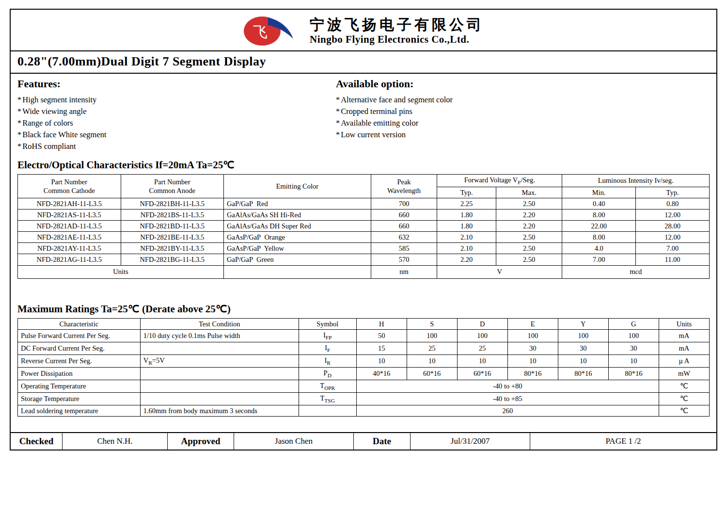飞
宁波飞扬电子有限公司
Ningbo Flying Electronics Co.,Ltd.
0.28"(7.00mm)Dual Digit 7 Segment Display
Features:
High segment intensity
Wide viewing angle
Range of colors
Black face White segment
RoHS compliant
Available option:
Alternative face and segment color
Cropped terminal pins
Available emitting color
Low current version
Electro/Optical Characteristics If=20mA Ta=25℃
| Part Number Common Cathode | Part Number Common Anode | Emitting Color | Peak Wavelength | Forward Voltage V F /Seg. | Luminous Intensity Iv/seg. |
| --- | --- | --- | --- | --- | --- |
| Typ. | Max. | Min. | Typ. |
| NFD-2821AH-11-L3.5 | NFD-2821BH-11-L3.5 | GaP/GaP Red | 700 | 2.25 | 2.50 | 0.40 | 0.80 |
| NFD-2821AS-11-L3.5 | NFD-2821BS-11-L3.5 | GaAlAs/GaAs SH Hi-Red | 660 | 1.80 | 2.20 | 8.00 | 12.00 |
| NFD-2821AD-11-L3.5 | NFD-2821BD-11-L3.5 | GaAlAs/GaAs DH Super Red | 660 | 1.80 | 2.20 | 22.00 | 28.00 |
| NFD-2821AE-11-L3.5 | NFD-2821BE-11-L3.5 | GaAsP/GaP Orange | 632 | 2.10 | 2.50 | 8.00 | 12.00 |
| NFD-2821AY-11-L3.5 | NFD-2821BY-11-L3.5 | GaAsP/GaP Yellow | 585 | 2.10 | 2.50 | 4.0 | 7.00 |
| NFD-2821AG-11-L3.5 | NFD-2821BG-11-L3.5 | GaP/GaP Green | 570 | 2.20 | 2.50 | 7.00 | 11.00 |
| Units | | nm | V | mcd |
Maximum Ratings Ta=25℃ (Derate above 25℃)
| Characteristic | Test Condition | Symbol | H | S | D | E | Y | G | Units |
| --- | --- | --- | --- | --- | --- | --- | --- | --- | --- |
| Pulse Forward Current Per Seg. | 1/10 duty cycle 0.1ms Pulse width | I FP | 50 | 100 | 100 | 100 | 100 | 100 | mA |
| DC Forward Current Per Seg. | | I F | 15 | 25 | 25 | 30 | 30 | 30 | mA |
| Reverse Current Per Seg. | V R =5V | I R | 10 | 10 | 10 | 10 | 10 | 10 | µ A |
| Power Dissipation | | P D | 40*16 | 60*16 | 60*16 | 80*16 | 80*16 | 80*16 | mW |
| Operating Temperature | | T OPR | -40 to +80 | ℃ |
| Storage Temperature | | T TSG | -40 to +85 | ℃ |
| Lead soldering temperature | 1.60mm from body maximum 3 seconds | | 260 | ℃ |
Checked
Chen N.H.
Approved
Jason Chen
Date
Jul/31/2007
PAGE 1 /2